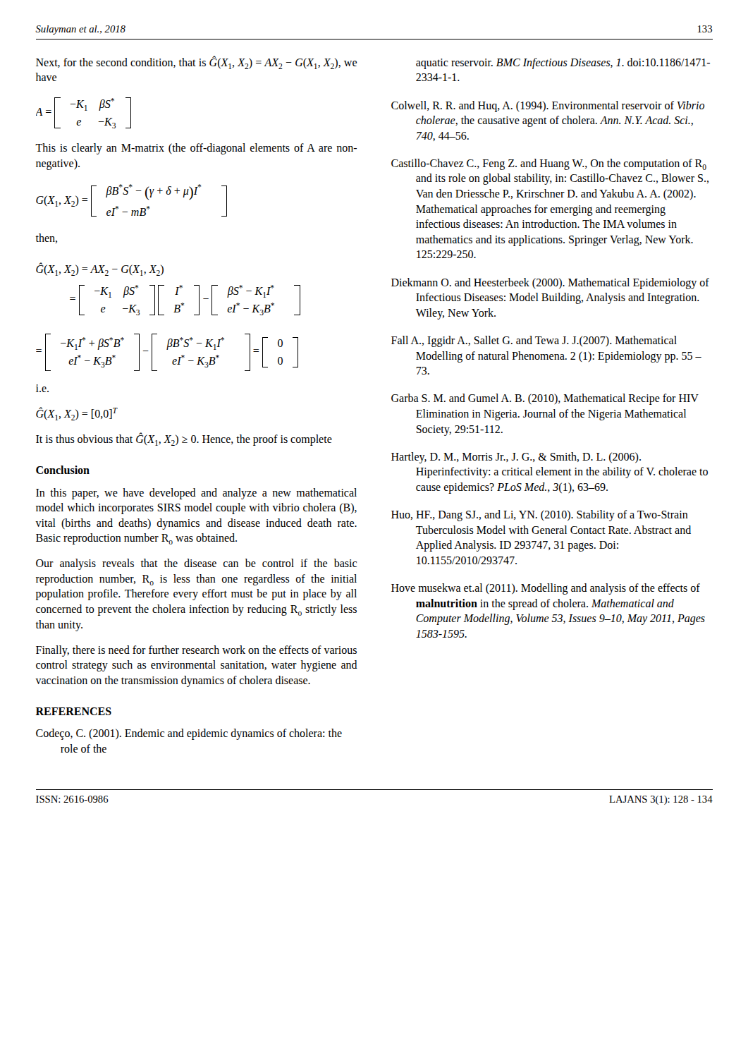Sulayman et al., 2018 133
Next, for the second condition, that is Ĝ(X1, X2) = AX2 − G(X1, X2), we have
A =
| − K 1 | βS * |
| e | − K 3 |
This is clearly an M-matrix (the off-diagonal elements of A are non-negative).
G(X1, X2) =
| βB * S * − ( γ + δ + μ ) I * | |
| eI * − mB * | |
then,
Ĝ(X1, X2) = AX2 − G(X1, X2) =
| − K 1 | βS * |
| e | − K 3 |
| I * |
| B * |
−
| βS * − K 1 I * | |
| eI * − K 3 B * | |
=
| − K 1 I * + βS * B * |
| eI * − K 3 B * |
−
| βB * S * − K 1 I * | |
| eI * − K 3 B * | |
=
| 0 |
| 0 |
i.e.
Ĝ(X1, X2) = [0,0]T
It is thus obvious that Ĝ(X1, X2) ≥ 0. Hence, the proof is complete
Conclusion
In this paper, we have developed and analyze a new mathematical model which incorporates SIRS model couple with vibrio cholera (B), vital (births and deaths) dynamics and disease induced death rate. Basic reproduction number Ro was obtained.
Our analysis reveals that the disease can be control if the basic reproduction number, Ro is less than one regardless of the initial population profile. Therefore every effort must be put in place by all concerned to prevent the cholera infection by reducing Ro strictly less than unity.
Finally, there is need for further research work on the effects of various control strategy such as environmental sanitation, water hygiene and vaccination on the transmission dynamics of cholera disease.
REFERENCES
Codeço, C. (2001). Endemic and epidemic dynamics of cholera: the role of the
aquatic reservoir. BMC Infectious Diseases, 1. doi:10.1186/1471-2334-1-1.
Colwell, R. R. and Huq, A. (1994). Environmental reservoir of Vibrio cholerae, the causative agent of cholera. Ann. N.Y. Acad. Sci., 740, 44–56.
Castillo-Chavez C., Feng Z. and Huang W., On the computation of R0 and its role on global stability, in: Castillo-Chavez C., Blower S., Van den Driessche P., Krirschner D. and Yakubu A. A. (2002). Mathematical approaches for emerging and reemerging infectious diseases: An introduction. The IMA volumes in mathematics and its applications. Springer Verlag, New York. 125:229-250.
Diekmann O. and Heesterbeek (2000). Mathematical Epidemiology of Infectious Diseases: Model Building, Analysis and Integration. Wiley, New York.
Fall A., Iggidr A., Sallet G. and Tewa J. J.(2007). Mathematical Modelling of natural Phenomena. 2 (1): Epidemiology pp. 55 – 73.
Garba S. M. and Gumel A. B. (2010), Mathematical Recipe for HIV Elimination in Nigeria. Journal of the Nigeria Mathematical Society, 29:51-112.
Hartley, D. M., Morris Jr., J. G., & Smith, D. L. (2006). Hiperinfectivity: a critical element in the ability of V. cholerae to cause epidemics? PLoS Med., 3(1), 63–69.
Huo, HF., Dang SJ., and Li, YN. (2010). Stability of a Two-Strain Tuberculosis Model with General Contact Rate. Abstract and Applied Analysis. ID 293747, 31 pages. Doi: 10.1155/2010/293747.
Hove musekwa et.al (2011). Modelling and analysis of the effects of malnutrition in the spread of cholera. Mathematical and Computer Modelling, Volume 53, Issues 9–10, May 2011, Pages 1583-1595.
ISSN: 2616-0986 LAJANS 3(1): 128 - 134